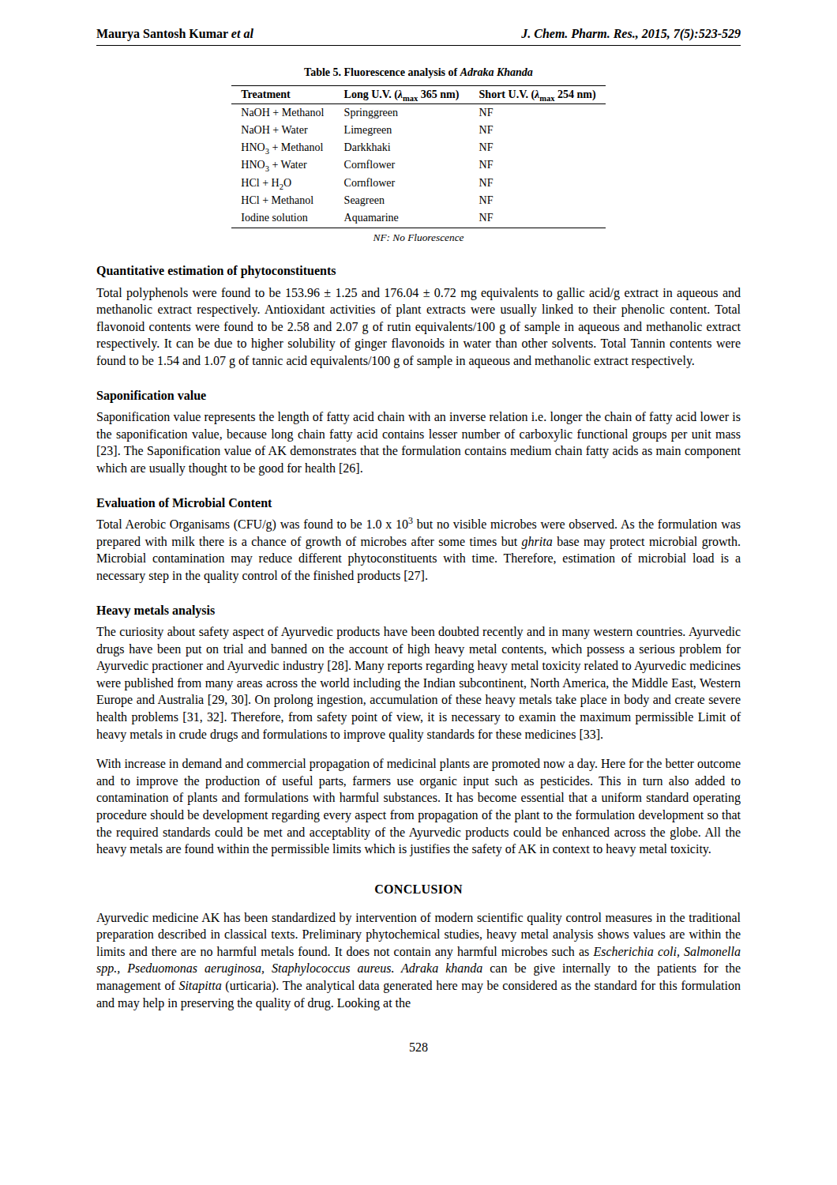Maurya Santosh Kumar et al J. Chem. Pharm. Res., 2015, 7(5):523-529
Table 5. Fluorescence analysis of Adraka Khanda
| Treatment | Long U.V. ( λ max 365 nm) | Short U.V. ( λ max 254 nm) |
| --- | --- | --- |
| NaOH + Methanol | Springgreen | NF |
| NaOH + Water | Limegreen | NF |
| HNO 3 + Methanol | Darkkhaki | NF |
| HNO 3 + Water | Cornflower | NF |
| HCl + H 2 O | Cornflower | NF |
| HCl + Methanol | Seagreen | NF |
| Iodine solution | Aquamarine | NF |
NF: No Fluorescence
Quantitative estimation of phytoconstituents
Total polyphenols were found to be 153.96 ± 1.25 and 176.04 ± 0.72 mg equivalents to gallic acid/g extract in aqueous and methanolic extract respectively. Antioxidant activities of plant extracts were usually linked to their phenolic content. Total flavonoid contents were found to be 2.58 and 2.07 g of rutin equivalents/100 g of sample in aqueous and methanolic extract respectively. It can be due to higher solubility of ginger flavonoids in water than other solvents. Total Tannin contents were found to be 1.54 and 1.07 g of tannic acid equivalents/100 g of sample in aqueous and methanolic extract respectively.
Saponification value
Saponification value represents the length of fatty acid chain with an inverse relation i.e. longer the chain of fatty acid lower is the saponification value, because long chain fatty acid contains lesser number of carboxylic functional groups per unit mass [23]. The Saponification value of AK demonstrates that the formulation contains medium chain fatty acids as main component which are usually thought to be good for health [26].
Evaluation of Microbial Content
Total Aerobic Organisams (CFU/g) was found to be 1.0 x 103 but no visible microbes were observed. As the formulation was prepared with milk there is a chance of growth of microbes after some times but ghrita base may protect microbial growth. Microbial contamination may reduce different phytoconstituents with time. Therefore, estimation of microbial load is a necessary step in the quality control of the finished products [27].
Heavy metals analysis
The curiosity about safety aspect of Ayurvedic products have been doubted recently and in many western countries. Ayurvedic drugs have been put on trial and banned on the account of high heavy metal contents, which possess a serious problem for Ayurvedic practioner and Ayurvedic industry [28]. Many reports regarding heavy metal toxicity related to Ayurvedic medicines were published from many areas across the world including the Indian subcontinent, North America, the Middle East, Western Europe and Australia [29, 30]. On prolong ingestion, accumulation of these heavy metals take place in body and create severe health problems [31, 32]. Therefore, from safety point of view, it is necessary to examin the maximum permissible Limit of heavy metals in crude drugs and formulations to improve quality standards for these medicines [33].
With increase in demand and commercial propagation of medicinal plants are promoted now a day. Here for the better outcome and to improve the production of useful parts, farmers use organic input such as pesticides. This in turn also added to contamination of plants and formulations with harmful substances. It has become essential that a uniform standard operating procedure should be development regarding every aspect from propagation of the plant to the formulation development so that the required standards could be met and acceptablity of the Ayurvedic products could be enhanced across the globe. All the heavy metals are found within the permissible limits which is justifies the safety of AK in context to heavy metal toxicity.
CONCLUSION
Ayurvedic medicine AK has been standardized by intervention of modern scientific quality control measures in the traditional preparation described in classical texts. Preliminary phytochemical studies, heavy metal analysis shows values are within the limits and there are no harmful metals found. It does not contain any harmful microbes such as Escherichia coli, Salmonella spp., Pseduomonas aeruginosa, Staphylococcus aureus. Adraka khanda can be give internally to the patients for the management of Sitapitta (urticaria). The analytical data generated here may be considered as the standard for this formulation and may help in preserving the quality of drug. Looking at the
528